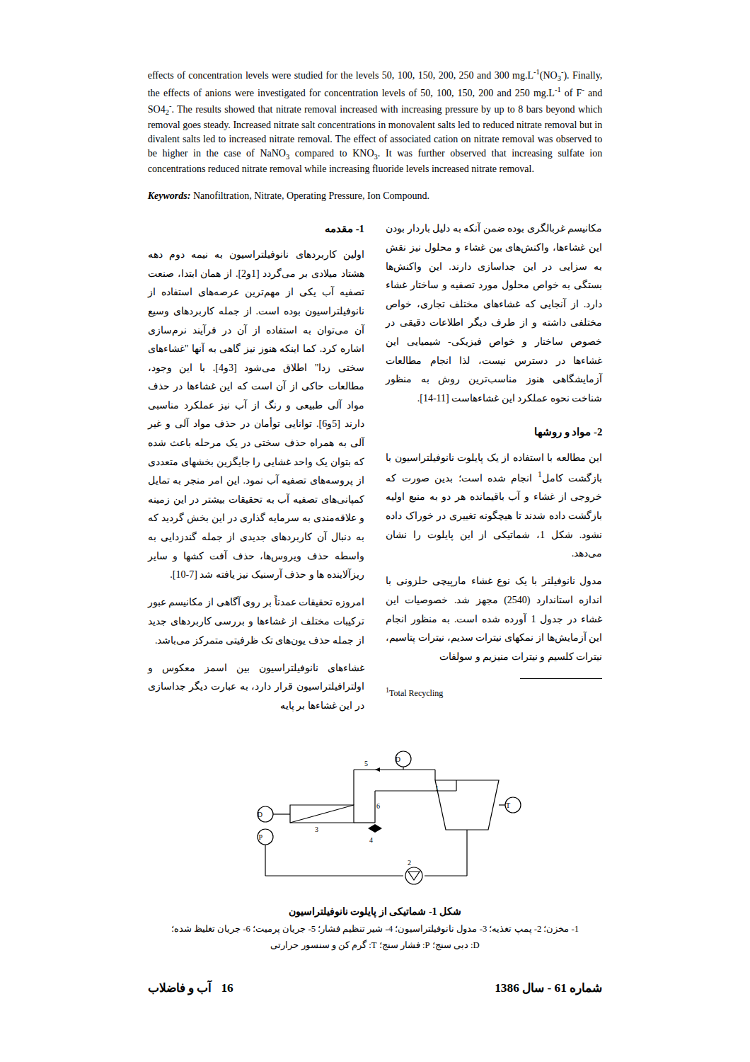effects of concentration levels were studied for the levels 50, 100, 150, 200, 250 and 300 mg.L-1(NO3-). Finally, the effects of anions were investigated for concentration levels of 50, 100, 150, 200 and 250 mg.L-1 of F- and SO42-. The results showed that nitrate removal increased with increasing pressure by up to 8 bars beyond which removal goes steady. Increased nitrate salt concentrations in monovalent salts led to reduced nitrate removal but in divalent salts led to increased nitrate removal. The effect of associated cation on nitrate removal was observed to be higher in the case of NaNO3 compared to KNO3. It was further observed that increasing sulfate ion concentrations reduced nitrate removal while increasing fluoride levels increased nitrate removal.
Keywords: Nanofiltration, Nitrate, Operating Pressure, Ion Compound.
1- مقدمه
اولین کاربردهای نانوفیلتراسیون به نیمه دوم دهه هشتاد میلادی بر می‌گردد [1و2]. از همان ابتدا، صنعت تصفیه آب یکی از مهم‌ترین عرصه‌های استفاده از نانوفیلتراسیون بوده است. از جمله کاربردهای وسیع آن می‌توان به استفاده از آن در فرآیند نرم‌سازی اشاره کرد. کما اینکه هنوز نیز گاهی به آنها "غشاءهای سختی زدا" اطلاق می‌شود [3و4]. با این وجود، مطالعات حاکی از آن است که این غشاءها در حذف مواد آلی طبیعی و رنگ از آب نیز عملکرد مناسبی دارند [5و6]. توانایی توأمان در حذف مواد آلی و غیر آلی به همراه حذف سختی در یک مرحله باعث شده که بتوان یک واحد غشایی را جایگزین بخشهای متعددی از پروسه‌های تصفیه آب نمود. این امر منجر به تمایل کمپانی‌های تصفیه آب به تحقیقات بیشتر در این زمینه و علاقه‌مندی به سرمایه گذاری در این بخش گردید که به دنبال آن کاربردهای جدیدی از جمله گندزدایی به واسطه حذف ویروس‌ها، حذف آفت کشها و سایر ریزآلاینده ها و حذف آرسنیک نیز یافته شد [7-10].
امروزه تحقیقات عمدتاً بر روی آگاهی از مکانیسم عبور ترکیبات مختلف از غشاءها و بررسی کاربردهای جدید از جمله حذف یون‌های تک ظرفیتی متمرکز می‌باشد.
غشاءهای نانوفیلتراسیون بین اسمز معکوس و اولترافیلتراسیون قرار دارد، به عبارت دیگر جداسازی در این غشاءها بر پایه
مکانیسم غربالگری بوده ضمن آنکه به دلیل باردار بودن این غشاءها، واکنش‌های بین غشاء و محلول نیز نقش به سزایی در این جداسازی دارند. این واکنش‌ها بستگی به خواص محلول مورد تصفیه و ساختار غشاء دارد. از آنجایی که غشاءهای مختلف تجاری، خواص مختلفی داشته و از طرف دیگر اطلاعات دقیقی در خصوص ساختار و خواص فیزیکی- شیمیایی این غشاءها در دسترس نیست، لذا انجام مطالعات آزمایشگاهی هنوز مناسب‌ترین روش به منظور شناخت نحوه عملکرد این غشاءهاست [11-14].
2- مواد و روشها
این مطالعه با استفاده از یک پایلوت نانوفیلتراسیون با بازگشت کامل1 انجام شده است؛ بدین صورت که خروجی از غشاء و آب باقیمانده هر دو به منبع اولیه بازگشت داده شدند تا هیچگونه تغییری در خوراک داده نشود. شکل 1، شماتیکی از این پایلوت را نشان می‌دهد.
مدول نانوفیلتر با یک نوع غشاء مارپیچی حلزونی با اندازه استاندارد (2540) مجهز شد. خصوصیات این غشاء در جدول 1 آورده شده است. به منظور انجام این آزمایش‌ها از نمکهای نیترات سدیم، نیترات پتاسیم، نیترات کلسیم و نیترات منیزیم و سولفات
1Total Recycling
1 T 3 D D P 5 6 4 2
شکل 1- شماتیکی از پایلوت نانوفیلتراسیون
1- مخزن؛ 2- پمپ تغذیه؛ 3- مدول نانوفیلتراسیون؛ 4- شیر تنظیم فشار؛ 5- جریان پرمیت؛ 6- جریان تغلیظ شده؛
D: دبی سنج؛ P: فشار سنج؛ T: گرم کن و سنسور حرارتی
شماره 61 - سال 1386
16 آب و فاضلاب